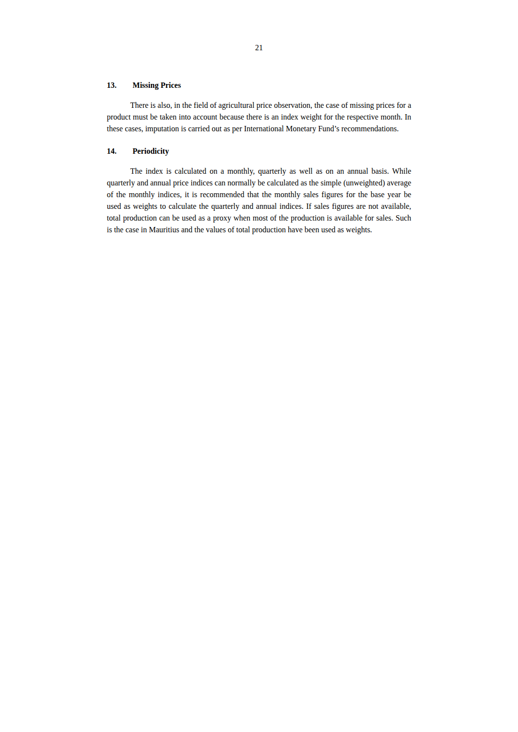21
13. Missing Prices
There is also, in the field of agricultural price observation, the case of missing prices for a product must be taken into account because there is an index weight for the respective month. In these cases, imputation is carried out as per International Monetary Fund’s recommendations.
14. Periodicity
The index is calculated on a monthly, quarterly as well as on an annual basis. While quarterly and annual price indices can normally be calculated as the simple (unweighted) average of the monthly indices, it is recommended that the monthly sales figures for the base year be used as weights to calculate the quarterly and annual indices. If sales figures are not available, total production can be used as a proxy when most of the production is available for sales. Such is the case in Mauritius and the values of total production have been used as weights.